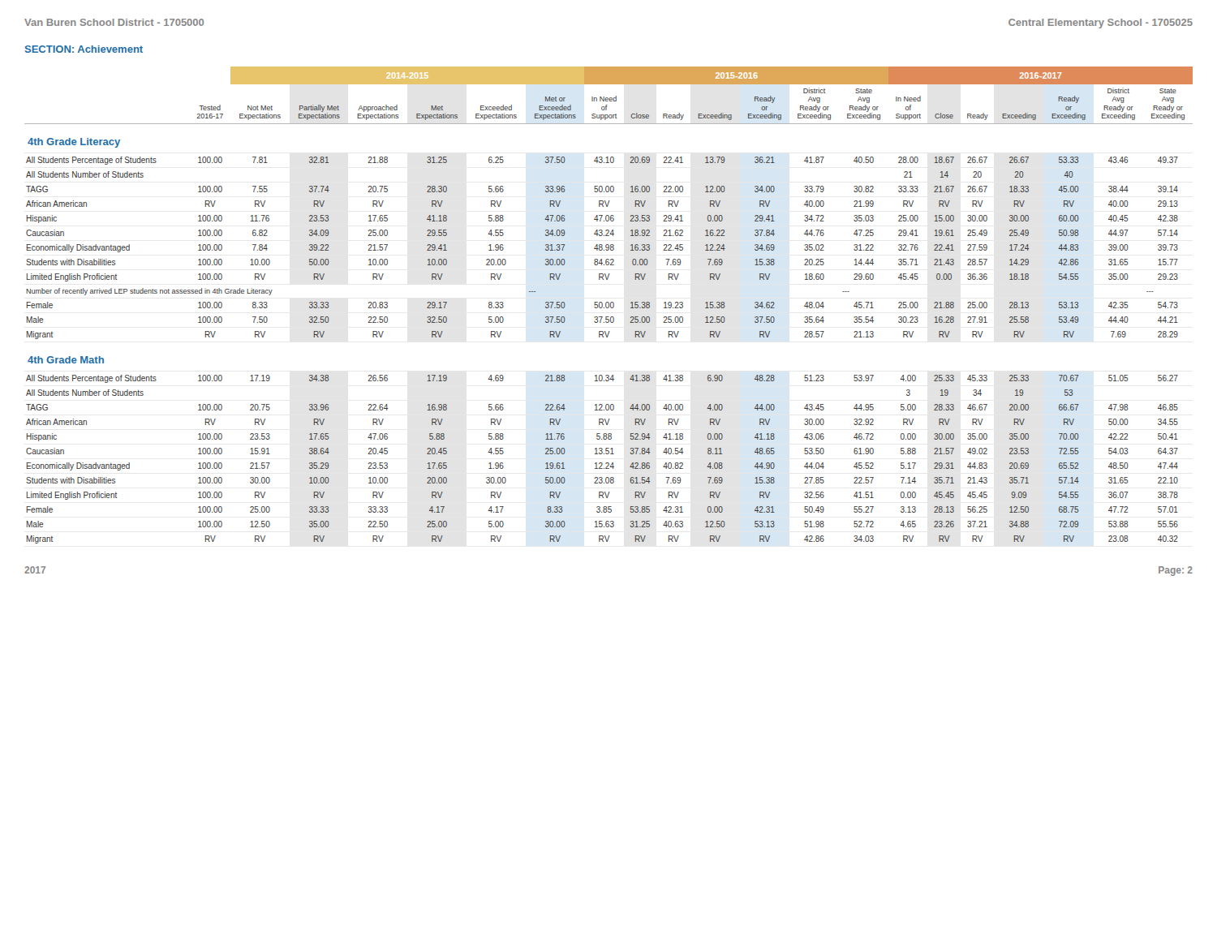Van Buren School District - 1705000
Central Elementary School - 1705025
SECTION: Achievement
| | | 2014-2015 | 2015-2016 | 2016-2017 |
| --- | --- | --- | --- | --- |
| | Tested 2016-17 | Not Met Expectations | Partially Met Expectations | Approached Expectations | Met Expectations | Exceeded Expectations | Met or Exceeded Expectations | In Need of Support | Close | Ready | Exceeding | Ready or Exceeding | District Avg Ready or Exceeding | State Avg Ready or Exceeding | In Need of Support | Close | Ready | Exceeding | Ready or Exceeding | District Avg Ready or Exceeding | State Avg Ready or Exceeding |
| 4th Grade Literacy |
| All Students Percentage of Students | 100.00 | 7.81 | 32.81 | 21.88 | 31.25 | 6.25 | 37.50 | 43.10 | 20.69 | 22.41 | 13.79 | 36.21 | 41.87 | 40.50 | 28.00 | 18.67 | 26.67 | 26.67 | 53.33 | 43.46 | 49.37 |
| All Students Number of Students | | | | | | | | | | | | | | | 21 | 14 | 20 | 20 | 40 | | |
| TAGG | 100.00 | 7.55 | 37.74 | 20.75 | 28.30 | 5.66 | 33.96 | 50.00 | 16.00 | 22.00 | 12.00 | 34.00 | 33.79 | 30.82 | 33.33 | 21.67 | 26.67 | 18.33 | 45.00 | 38.44 | 39.14 |
| African American | RV | RV | RV | RV | RV | RV | RV | RV | RV | RV | RV | RV | 40.00 | 21.99 | RV | RV | RV | RV | RV | 40.00 | 29.13 |
| Hispanic | 100.00 | 11.76 | 23.53 | 17.65 | 41.18 | 5.88 | 47.06 | 47.06 | 23.53 | 29.41 | 0.00 | 29.41 | 34.72 | 35.03 | 25.00 | 15.00 | 30.00 | 30.00 | 60.00 | 40.45 | 42.38 |
| Caucasian | 100.00 | 6.82 | 34.09 | 25.00 | 29.55 | 4.55 | 34.09 | 43.24 | 18.92 | 21.62 | 16.22 | 37.84 | 44.76 | 47.25 | 29.41 | 19.61 | 25.49 | 25.49 | 50.98 | 44.97 | 57.14 |
| Economically Disadvantaged | 100.00 | 7.84 | 39.22 | 21.57 | 29.41 | 1.96 | 31.37 | 48.98 | 16.33 | 22.45 | 12.24 | 34.69 | 35.02 | 31.22 | 32.76 | 22.41 | 27.59 | 17.24 | 44.83 | 39.00 | 39.73 |
| Students with Disabilities | 100.00 | 10.00 | 50.00 | 10.00 | 10.00 | 20.00 | 30.00 | 84.62 | 0.00 | 7.69 | 7.69 | 15.38 | 20.25 | 14.44 | 35.71 | 21.43 | 28.57 | 14.29 | 42.86 | 31.65 | 15.77 |
| Limited English Proficient | 100.00 | RV | RV | RV | RV | RV | RV | RV | RV | RV | RV | RV | 18.60 | 29.60 | 45.45 | 0.00 | 36.36 | 18.18 | 54.55 | 35.00 | 29.23 |
| Number of recently arrived LEP students not assessed in 4th Grade Literacy | --- | | | | | | | --- | | | | | | | --- |
| Female | 100.00 | 8.33 | 33.33 | 20.83 | 29.17 | 8.33 | 37.50 | 50.00 | 15.38 | 19.23 | 15.38 | 34.62 | 48.04 | 45.71 | 25.00 | 21.88 | 25.00 | 28.13 | 53.13 | 42.35 | 54.73 |
| Male | 100.00 | 7.50 | 32.50 | 22.50 | 32.50 | 5.00 | 37.50 | 37.50 | 25.00 | 25.00 | 12.50 | 37.50 | 35.64 | 35.54 | 30.23 | 16.28 | 27.91 | 25.58 | 53.49 | 44.40 | 44.21 |
| Migrant | RV | RV | RV | RV | RV | RV | RV | RV | RV | RV | RV | RV | 28.57 | 21.13 | RV | RV | RV | RV | RV | 7.69 | 28.29 |
| 4th Grade Math |
| All Students Percentage of Students | 100.00 | 17.19 | 34.38 | 26.56 | 17.19 | 4.69 | 21.88 | 10.34 | 41.38 | 41.38 | 6.90 | 48.28 | 51.23 | 53.97 | 4.00 | 25.33 | 45.33 | 25.33 | 70.67 | 51.05 | 56.27 |
| All Students Number of Students | | | | | | | | | | | | | | | 3 | 19 | 34 | 19 | 53 | | |
| TAGG | 100.00 | 20.75 | 33.96 | 22.64 | 16.98 | 5.66 | 22.64 | 12.00 | 44.00 | 40.00 | 4.00 | 44.00 | 43.45 | 44.95 | 5.00 | 28.33 | 46.67 | 20.00 | 66.67 | 47.98 | 46.85 |
| African American | RV | RV | RV | RV | RV | RV | RV | RV | RV | RV | RV | RV | 30.00 | 32.92 | RV | RV | RV | RV | RV | 50.00 | 34.55 |
| Hispanic | 100.00 | 23.53 | 17.65 | 47.06 | 5.88 | 5.88 | 11.76 | 5.88 | 52.94 | 41.18 | 0.00 | 41.18 | 43.06 | 46.72 | 0.00 | 30.00 | 35.00 | 35.00 | 70.00 | 42.22 | 50.41 |
| Caucasian | 100.00 | 15.91 | 38.64 | 20.45 | 20.45 | 4.55 | 25.00 | 13.51 | 37.84 | 40.54 | 8.11 | 48.65 | 53.50 | 61.90 | 5.88 | 21.57 | 49.02 | 23.53 | 72.55 | 54.03 | 64.37 |
| Economically Disadvantaged | 100.00 | 21.57 | 35.29 | 23.53 | 17.65 | 1.96 | 19.61 | 12.24 | 42.86 | 40.82 | 4.08 | 44.90 | 44.04 | 45.52 | 5.17 | 29.31 | 44.83 | 20.69 | 65.52 | 48.50 | 47.44 |
| Students with Disabilities | 100.00 | 30.00 | 10.00 | 10.00 | 20.00 | 30.00 | 50.00 | 23.08 | 61.54 | 7.69 | 7.69 | 15.38 | 27.85 | 22.57 | 7.14 | 35.71 | 21.43 | 35.71 | 57.14 | 31.65 | 22.10 |
| Limited English Proficient | 100.00 | RV | RV | RV | RV | RV | RV | RV | RV | RV | RV | RV | 32.56 | 41.51 | 0.00 | 45.45 | 45.45 | 9.09 | 54.55 | 36.07 | 38.78 |
| Female | 100.00 | 25.00 | 33.33 | 33.33 | 4.17 | 4.17 | 8.33 | 3.85 | 53.85 | 42.31 | 0.00 | 42.31 | 50.49 | 55.27 | 3.13 | 28.13 | 56.25 | 12.50 | 68.75 | 47.72 | 57.01 |
| Male | 100.00 | 12.50 | 35.00 | 22.50 | 25.00 | 5.00 | 30.00 | 15.63 | 31.25 | 40.63 | 12.50 | 53.13 | 51.98 | 52.72 | 4.65 | 23.26 | 37.21 | 34.88 | 72.09 | 53.88 | 55.56 |
| Migrant | RV | RV | RV | RV | RV | RV | RV | RV | RV | RV | RV | RV | 42.86 | 34.03 | RV | RV | RV | RV | RV | 23.08 | 40.32 |
2017
Page: 2